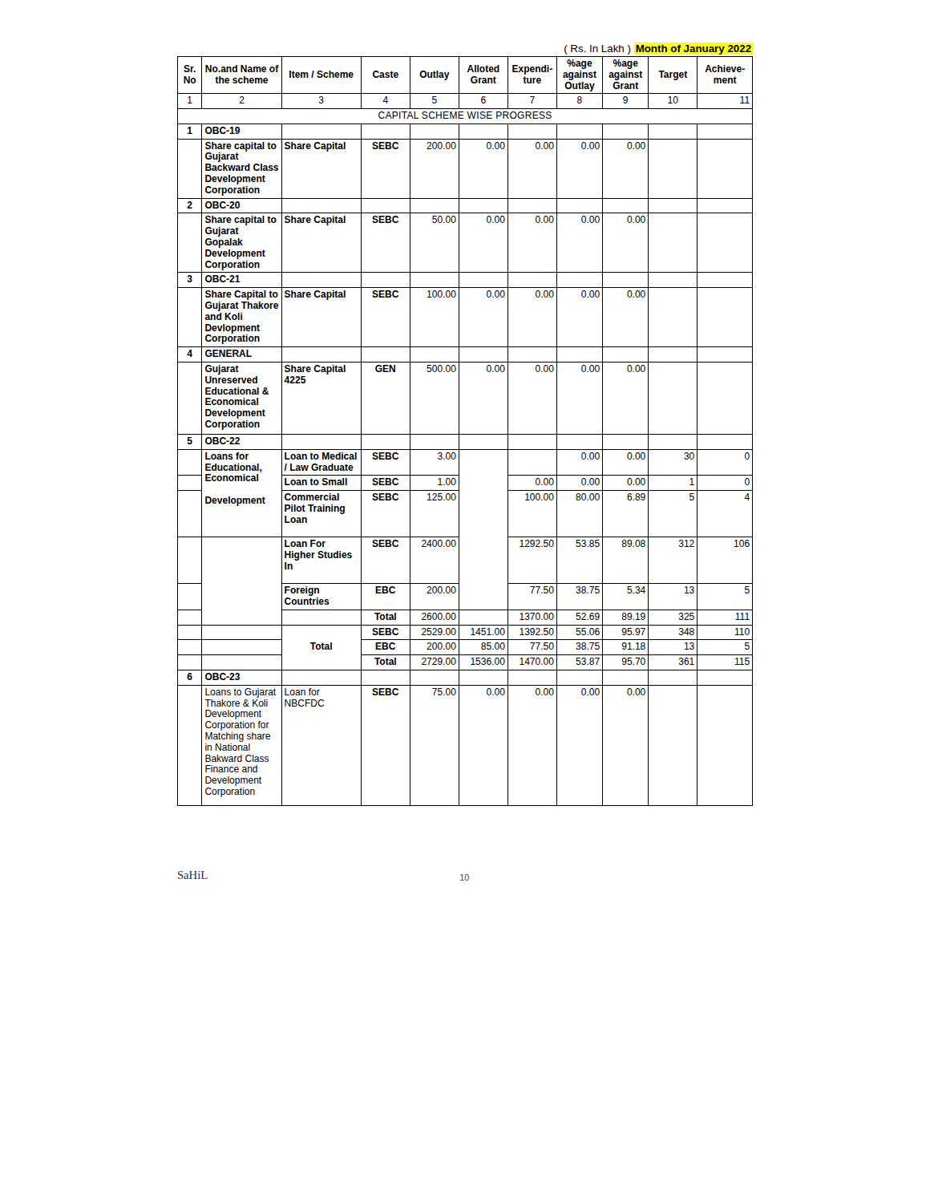( Rs. In Lakh ) Month of January 2022
| Sr. No | No.and Name of the scheme | Item / Scheme | Caste | Outlay | Alloted Grant | Expendi- ture | %age against Outlay | %age against Grant | Target | Achieve- ment |
| --- | --- | --- | --- | --- | --- | --- | --- | --- | --- | --- |
| 1 | 2 | 3 | 4 | 5 | 6 | 7 | 8 | 9 | 10 | 11 |
| CAPITAL SCHEME WISE PROGRESS |
| 1 | OBC-19 | | | | | | | | | |
| | Share capital to Gujarat Backward Class Development Corporation | Share Capital | SEBC | 200.00 | 0.00 | 0.00 | 0.00 | 0.00 | | |
| 2 | OBC-20 | | | | | | | | | |
| | Share capital to Gujarat Gopalak Development Corporation | Share Capital | SEBC | 50.00 | 0.00 | 0.00 | 0.00 | 0.00 | | |
| 3 | OBC-21 | | | | | | | | | |
| | Share Capital to Gujarat Thakore and Koli Devlopment Corporation | Share Capital | SEBC | 100.00 | 0.00 | 0.00 | 0.00 | 0.00 | | |
| 4 | GENERAL | | | | | | | | | |
| | Gujarat Unreserved Educational & Economical Development Corporation | Share Capital 4225 | GEN | 500.00 | 0.00 | 0.00 | 0.00 | 0.00 | | |
| 5 | OBC-22 | | | | | | | | | |
| | Loans for Educational, Economical Development | Loan to Medical / Law Graduate | SEBC | 3.00 | | | 0.00 | 0.00 | 30 | 0 |
| | Loan to Small | SEBC | 1.00 | 0.00 | 0.00 | 0.00 | 1 | 0 |
| | Commercial Pilot Training Loan | SEBC | 125.00 | 100.00 | 80.00 | 6.89 | 5 | 4 |
| | | Loan For Higher Studies In | SEBC | 2400.00 | 1292.50 | 53.85 | 89.08 | 312 | 106 |
| | Foreign Countries | EBC | 200.00 | 77.50 | 38.75 | 5.34 | 13 | 5 |
| | | Total | 2600.00 | | 1370.00 | 52.69 | 89.19 | 325 | 111 |
| | | Total | SEBC | 2529.00 | 1451.00 | 1392.50 | 55.06 | 95.97 | 348 | 110 |
| | | EBC | 200.00 | 85.00 | 77.50 | 38.75 | 91.18 | 13 | 5 |
| | | Total | 2729.00 | 1536.00 | 1470.00 | 53.87 | 95.70 | 361 | 115 |
| 6 | OBC-23 | | | | | | | | | |
| | Loans to Gujarat Thakore & Koli Development Corporation for Matching share in National Bakward Class Finance and Development Corporation | Loan for NBCFDC | SEBC | 75.00 | 0.00 | 0.00 | 0.00 | 0.00 | | |
SaHiL
10